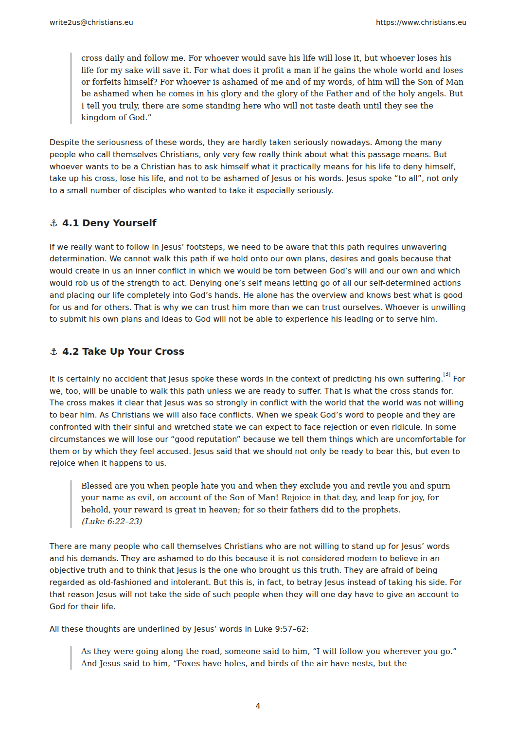write2us@christians.eu https://www.christians.eu
cross daily and follow me. For whoever would save his life will lose it, but whoever loses his life for my sake will save it. For what does it profit a man if he gains the whole world and loses or forfeits himself? For whoever is ashamed of me and of my words, of him will the Son of Man be ashamed when he comes in his glory and the glory of the Father and of the holy angels. But I tell you truly, there are some standing here who will not taste death until they see the kingdom of God.”
Despite the seriousness of these words, they are hardly taken seriously nowadays. Among the many people who call themselves Christians, only very few really think about what this passage means. But whoever wants to be a Christian has to ask himself what it practically means for his life to deny himself, take up his cross, lose his life, and not to be ashamed of Jesus or his words. Jesus spoke “to all”, not only to a small number of disciples who wanted to take it especially seriously.
⚓4.1 Deny Yourself
If we really want to follow in Jesus’ footsteps, we need to be aware that this path requires unwavering determination. We cannot walk this path if we hold onto our own plans, desires and goals because that would create in us an inner conflict in which we would be torn between God’s will and our own and which would rob us of the strength to act. Denying one’s self means letting go of all our self-determined actions and placing our life completely into God’s hands. He alone has the overview and knows best what is good for us and for others. That is why we can trust him more than we can trust ourselves. Whoever is unwilling to submit his own plans and ideas to God will not be able to experience his leading or to serve him.
⚓4.2 Take Up Your Cross
It is certainly no accident that Jesus spoke these words in the context of predicting his own suffering.[3] For we, too, will be unable to walk this path unless we are ready to suffer. That is what the cross stands for. The cross makes it clear that Jesus was so strongly in conflict with the world that the world was not willing to bear him. As Christians we will also face conflicts. When we speak God’s word to people and they are confronted with their sinful and wretched state we can expect to face rejection or even ridicule. In some circumstances we will lose our “good reputation” because we tell them things which are uncomfortable for them or by which they feel accused. Jesus said that we should not only be ready to bear this, but even to rejoice when it happens to us.
Blessed are you when people hate you and when they exclude you and revile you and spurn your name as evil, on account of the Son of Man! Rejoice in that day, and leap for joy, for behold, your reward is great in heaven; for so their fathers did to the prophets.
(Luke 6:22–23)
There are many people who call themselves Christians who are not willing to stand up for Jesus’ words and his demands. They are ashamed to do this because it is not considered modern to believe in an objective truth and to think that Jesus is the one who brought us this truth. They are afraid of being regarded as old-fashioned and intolerant. But this is, in fact, to betray Jesus instead of taking his side. For that reason Jesus will not take the side of such people when they will one day have to give an account to God for their life.
All these thoughts are underlined by Jesus’ words in Luke 9:57–62:
As they were going along the road, someone said to him, “I will follow you wherever you go.” And Jesus said to him, “Foxes have holes, and birds of the air have nests, but the
4